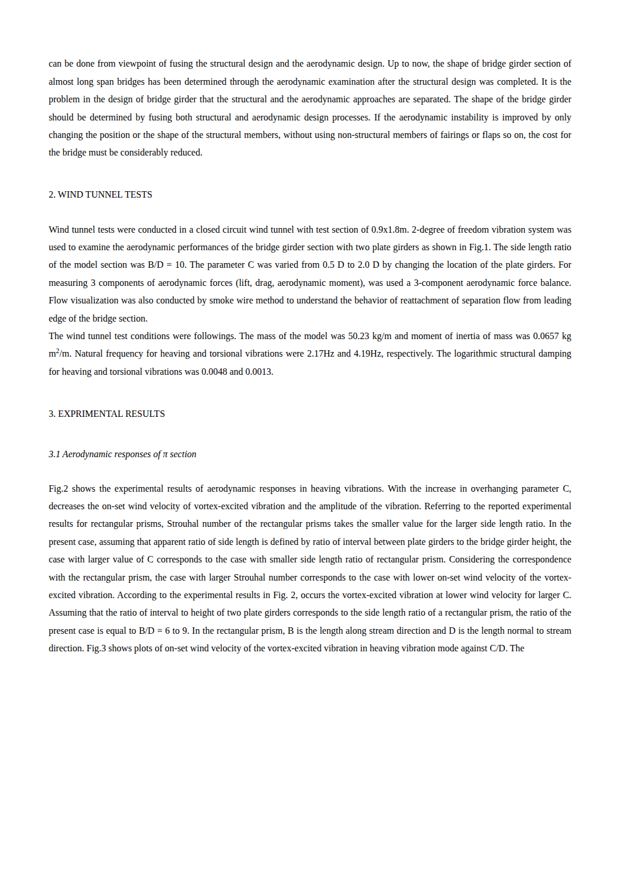can be done from viewpoint of fusing the structural design and the aerodynamic design. Up to now, the shape of bridge girder section of almost long span bridges has been determined through the aerodynamic examination after the structural design was completed. It is the problem in the design of bridge girder that the structural and the aerodynamic approaches are separated. The shape of the bridge girder should be determined by fusing both structural and aerodynamic design processes. If the aerodynamic instability is improved by only changing the position or the shape of the structural members, without using non-structural members of fairings or flaps so on, the cost for the bridge must be considerably reduced.
2. WIND TUNNEL TESTS
Wind tunnel tests were conducted in a closed circuit wind tunnel with test section of 0.9x1.8m. 2-degree of freedom vibration system was used to examine the aerodynamic performances of the bridge girder section with two plate girders as shown in Fig.1. The side length ratio of the model section was B/D = 10. The parameter C was varied from 0.5 D to 2.0 D by changing the location of the plate girders. For measuring 3 components of aerodynamic forces (lift, drag, aerodynamic moment), was used a 3-component aerodynamic force balance. Flow visualization was also conducted by smoke wire method to understand the behavior of reattachment of separation flow from leading edge of the bridge section.
The wind tunnel test conditions were followings. The mass of the model was 50.23 kg/m and moment of inertia of mass was 0.0657 kg m2/m. Natural frequency for heaving and torsional vibrations were 2.17Hz and 4.19Hz, respectively. The logarithmic structural damping for heaving and torsional vibrations was 0.0048 and 0.0013.
3. EXPRIMENTAL RESULTS
3.1 Aerodynamic responses of π section
Fig.2 shows the experimental results of aerodynamic responses in heaving vibrations. With the increase in overhanging parameter C, decreases the on-set wind velocity of vortex-excited vibration and the amplitude of the vibration. Referring to the reported experimental results for rectangular prisms, Strouhal number of the rectangular prisms takes the smaller value for the larger side length ratio. In the present case, assuming that apparent ratio of side length is defined by ratio of interval between plate girders to the bridge girder height, the case with larger value of C corresponds to the case with smaller side length ratio of rectangular prism. Considering the correspondence with the rectangular prism, the case with larger Strouhal number corresponds to the case with lower on-set wind velocity of the vortex-excited vibration. According to the experimental results in Fig. 2, occurs the vortex-excited vibration at lower wind velocity for larger C. Assuming that the ratio of interval to height of two plate girders corresponds to the side length ratio of a rectangular prism, the ratio of the present case is equal to B/D = 6 to 9. In the rectangular prism, B is the length along stream direction and D is the length normal to stream direction. Fig.3 shows plots of on-set wind velocity of the vortex-excited vibration in heaving vibration mode against C/D. The